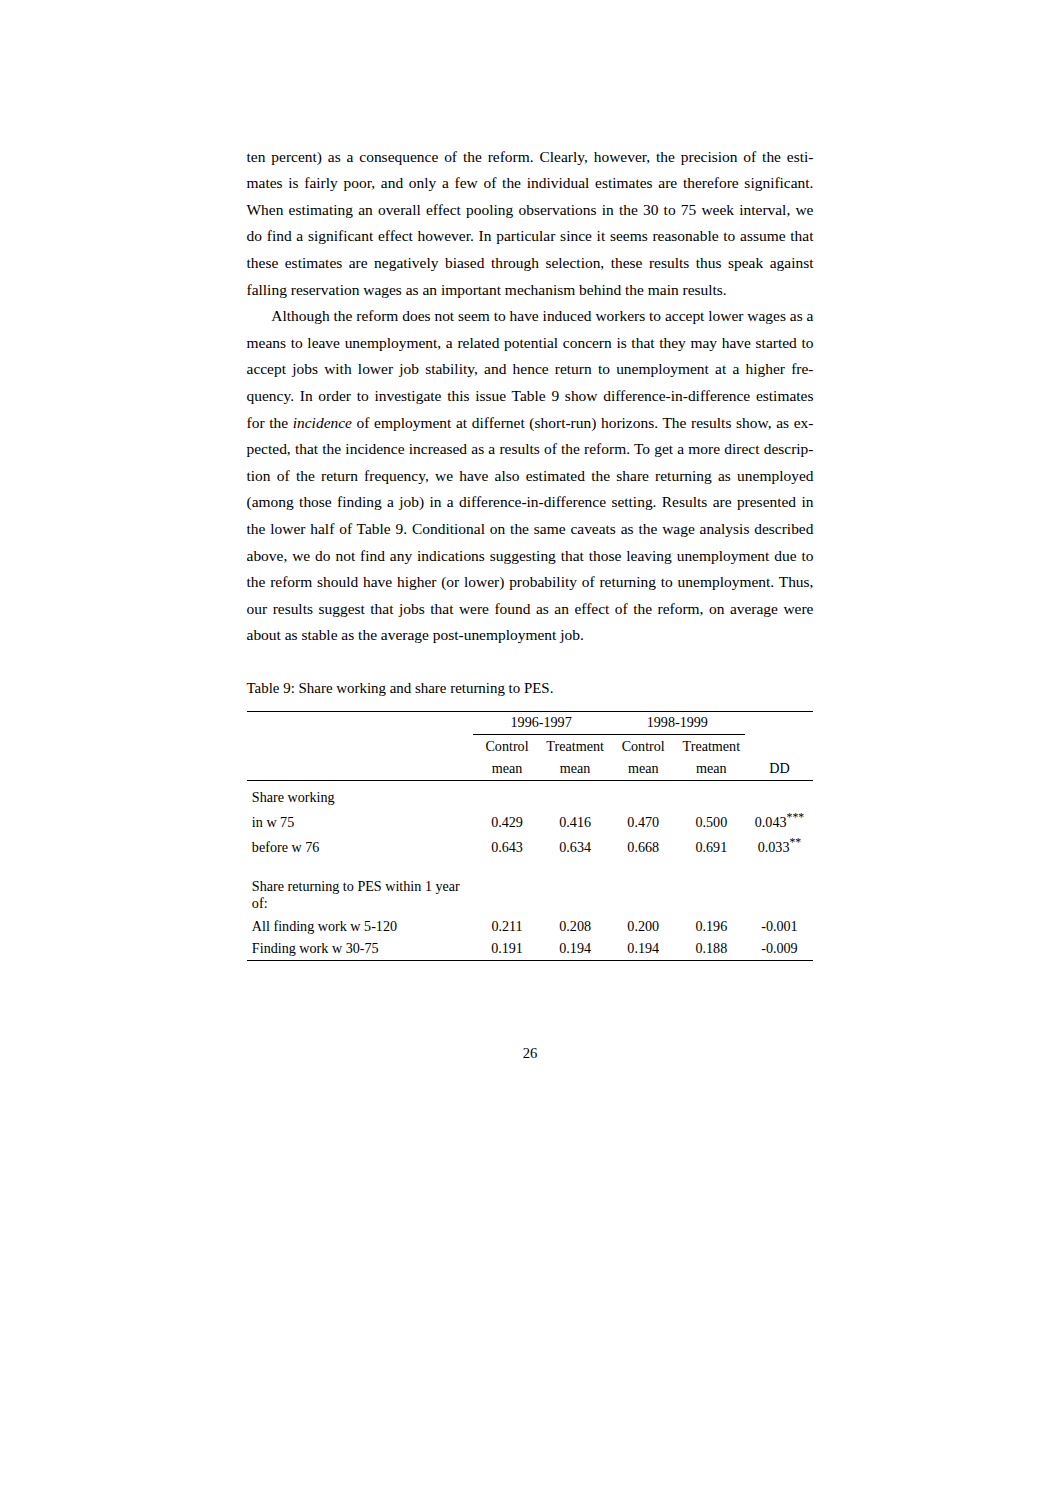ten percent) as a consequence of the reform. Clearly, however, the precision of the estimates is fairly poor, and only a few of the individual estimates are therefore significant. When estimating an overall effect pooling observations in the 30 to 75 week interval, we do find a significant effect however. In particular since it seems reasonable to assume that these estimates are negatively biased through selection, these results thus speak against falling reservation wages as an important mechanism behind the main results.
Although the reform does not seem to have induced workers to accept lower wages as a means to leave unemployment, a related potential concern is that they may have started to accept jobs with lower job stability, and hence return to unemployment at a higher frequency. In order to investigate this issue Table 9 show difference-in-difference estimates for the incidence of employment at differnet (short-run) horizons. The results show, as expected, that the incidence increased as a results of the reform. To get a more direct description of the return frequency, we have also estimated the share returning as unemployed (among those finding a job) in a difference-in-difference setting. Results are presented in the lower half of Table 9. Conditional on the same caveats as the wage analysis described above, we do not find any indications suggesting that those leaving unemployment due to the reform should have higher (or lower) probability of returning to unemployment. Thus, our results suggest that jobs that were found as an effect of the reform, on average were about as stable as the average post-unemployment job.
Table 9: Share working and share returning to PES.
| | 1996-1997 | 1998-1999 | |
| | Control | Treatment | Control | Treatment | |
| | mean | mean | mean | mean | DD |
| Share working | | | | | |
| in w 75 | 0.429 | 0.416 | 0.470 | 0.500 | 0.043 *** |
| before w 76 | 0.643 | 0.634 | 0.668 | 0.691 | 0.033 ** |
| Share returning to PES within 1 year of: | | | | | |
| All finding work w 5-120 | 0.211 | 0.208 | 0.200 | 0.196 | -0.001 |
| Finding work w 30-75 | 0.191 | 0.194 | 0.194 | 0.188 | -0.009 |
26